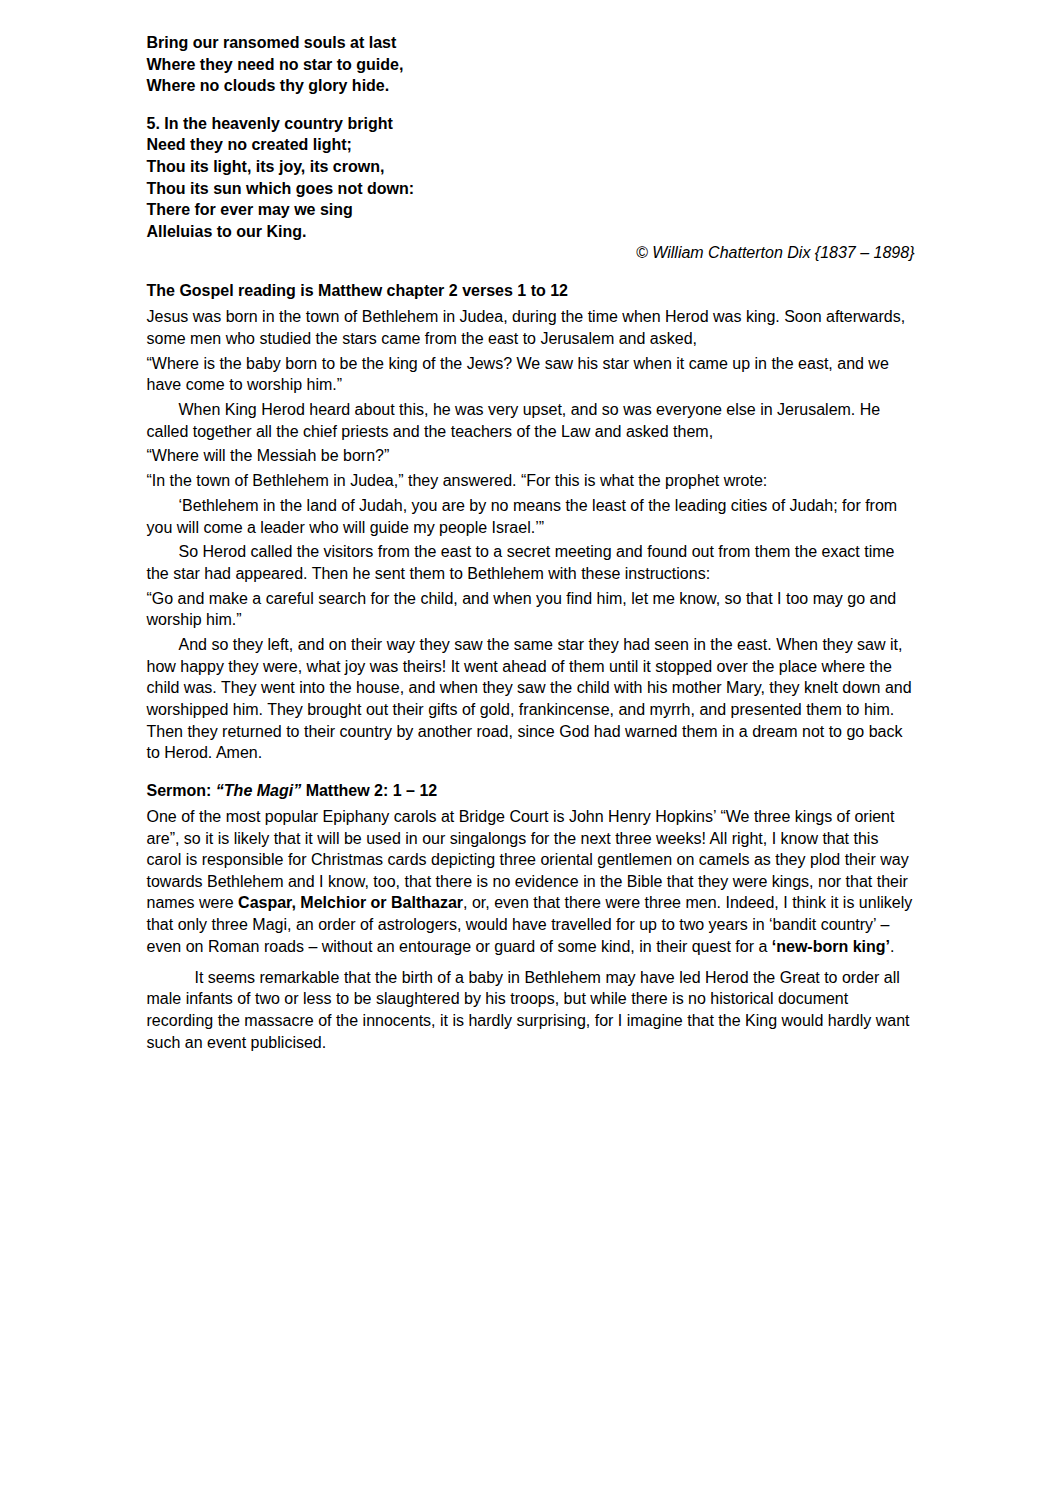Bring our ransomed souls at last
Where they need no star to guide,
Where no clouds thy glory hide.
5. In the heavenly country bright
Need they no created light;
Thou its light, its joy, its crown,
Thou its sun which goes not down:
There for ever may we sing
Alleluias to our King.
© William Chatterton Dix {1837 – 1898}
The Gospel reading is Matthew chapter 2 verses 1 to 12
Jesus was born in the town of Bethlehem in Judea, during the time when Herod was king. Soon afterwards, some men who studied the stars came from the east to Jerusalem and asked,
“Where is the baby born to be the king of the Jews? We saw his star when it came up in the east, and we have come to worship him.”
When King Herod heard about this, he was very upset, and so was everyone else in Jerusalem. He called together all the chief priests and the teachers of the Law and asked them,
“Where will the Messiah be born?”
“In the town of Bethlehem in Judea,” they answered. “For this is what the prophet wrote:
‘Bethlehem in the land of Judah, you are by no means the least of the leading cities of Judah; for from you will come a leader who will guide my people Israel.’”
So Herod called the visitors from the east to a secret meeting and found out from them the exact time the star had appeared. Then he sent them to Bethlehem with these instructions:
“Go and make a careful search for the child, and when you find him, let me know, so that I too may go and worship him.”
And so they left, and on their way they saw the same star they had seen in the east. When they saw it, how happy they were, what joy was theirs! It went ahead of them until it stopped over the place where the child was. They went into the house, and when they saw the child with his mother Mary, they knelt down and worshipped him. They brought out their gifts of gold, frankincense, and myrrh, and presented them to him. Then they returned to their country by another road, since God had warned them in a dream not to go back to Herod. Amen.
Sermon: “The Magi” Matthew 2: 1 – 12
One of the most popular Epiphany carols at Bridge Court is John Henry Hopkins’ “We three kings of orient are”, so it is likely that it will be used in our singalongs for the next three weeks! All right, I know that this carol is responsible for Christmas cards depicting three oriental gentlemen on camels as they plod their way towards Bethlehem and I know, too, that there is no evidence in the Bible that they were kings, nor that their names were Caspar, Melchior or Balthazar, or, even that there were three men. Indeed, I think it is unlikely that only three Magi, an order of astrologers, would have travelled for up to two years in ‘bandit country’ – even on Roman roads – without an entourage or guard of some kind, in their quest for a ‘new-born king’.
It seems remarkable that the birth of a baby in Bethlehem may have led Herod the Great to order all male infants of two or less to be slaughtered by his troops, but while there is no historical document recording the massacre of the innocents, it is hardly surprising, for I imagine that the King would hardly want such an event publicised.